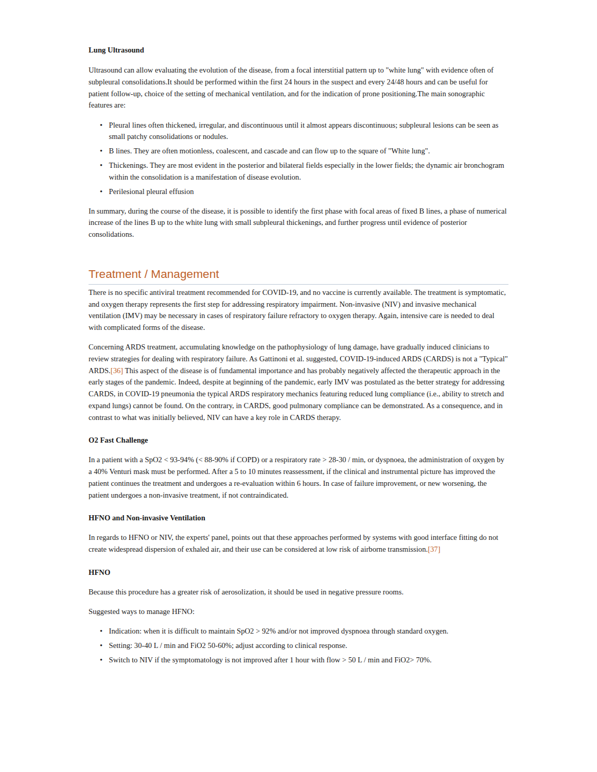Lung Ultrasound
Ultrasound can allow evaluating the evolution of the disease, from a focal interstitial pattern up to "white lung" with evidence often of subpleural consolidations.It should be performed within the first 24 hours in the suspect and every 24/48 hours and can be useful for patient follow-up, choice of the setting of mechanical ventilation, and for the indication of prone positioning.The main sonographic features are:
Pleural lines often thickened, irregular, and discontinuous until it almost appears discontinuous; subpleural lesions can be seen as small patchy consolidations or nodules.
B lines. They are often motionless, coalescent, and cascade and can flow up to the square of "White lung".
Thickenings. They are most evident in the posterior and bilateral fields especially in the lower fields; the dynamic air bronchogram within the consolidation is a manifestation of disease evolution.
Perilesional pleural effusion
In summary, during the course of the disease, it is possible to identify the first phase with focal areas of fixed B lines, a phase of numerical increase of the lines B up to the white lung with small subpleural thickenings, and further progress until evidence of posterior consolidations.
Treatment / Management
There is no specific antiviral treatment recommended for COVID-19, and no vaccine is currently available. The treatment is symptomatic, and oxygen therapy represents the first step for addressing respiratory impairment. Non-invasive (NIV) and invasive mechanical ventilation (IMV) may be necessary in cases of respiratory failure refractory to oxygen therapy. Again, intensive care is needed to deal with complicated forms of the disease.
Concerning ARDS treatment, accumulating knowledge on the pathophysiology of lung damage, have gradually induced clinicians to review strategies for dealing with respiratory failure. As Gattinoni et al. suggested, COVID-19-induced ARDS (CARDS) is not a "Typical" ARDS.[36] This aspect of the disease is of fundamental importance and has probably negatively affected the therapeutic approach in the early stages of the pandemic. Indeed, despite at beginning of the pandemic, early IMV was postulated as the better strategy for addressing CARDS, in COVID-19 pneumonia the typical ARDS respiratory mechanics featuring reduced lung compliance (i.e., ability to stretch and expand lungs) cannot be found. On the contrary, in CARDS, good pulmonary compliance can be demonstrated. As a consequence, and in contrast to what was initially believed, NIV can have a key role in CARDS therapy.
O2 Fast Challenge
In a patient with a SpO2 < 93-94% (< 88-90% if COPD) or a respiratory rate > 28-30 / min, or dyspnoea, the administration of oxygen by a 40% Venturi mask must be performed. After a 5 to 10 minutes reassessment, if the clinical and instrumental picture has improved the patient continues the treatment and undergoes a re-evaluation within 6 hours. In case of failure improvement, or new worsening, the patient undergoes a non-invasive treatment, if not contraindicated.
HFNO and Non-invasive Ventilation
In regards to HFNO or NIV, the experts' panel, points out that these approaches performed by systems with good interface fitting do not create widespread dispersion of exhaled air, and their use can be considered at low risk of airborne transmission.[37]
HFNO
Because this procedure has a greater risk of aerosolization, it should be used in negative pressure rooms.
Suggested ways to manage HFNO:
Indication: when it is difficult to maintain SpO2 > 92% and/or not improved dyspnoea through standard oxygen.
Setting: 30-40 L / min and FiO2 50-60%; adjust according to clinical response.
Switch to NIV if the symptomatology is not improved after 1 hour with flow > 50 L / min and FiO2> 70%.